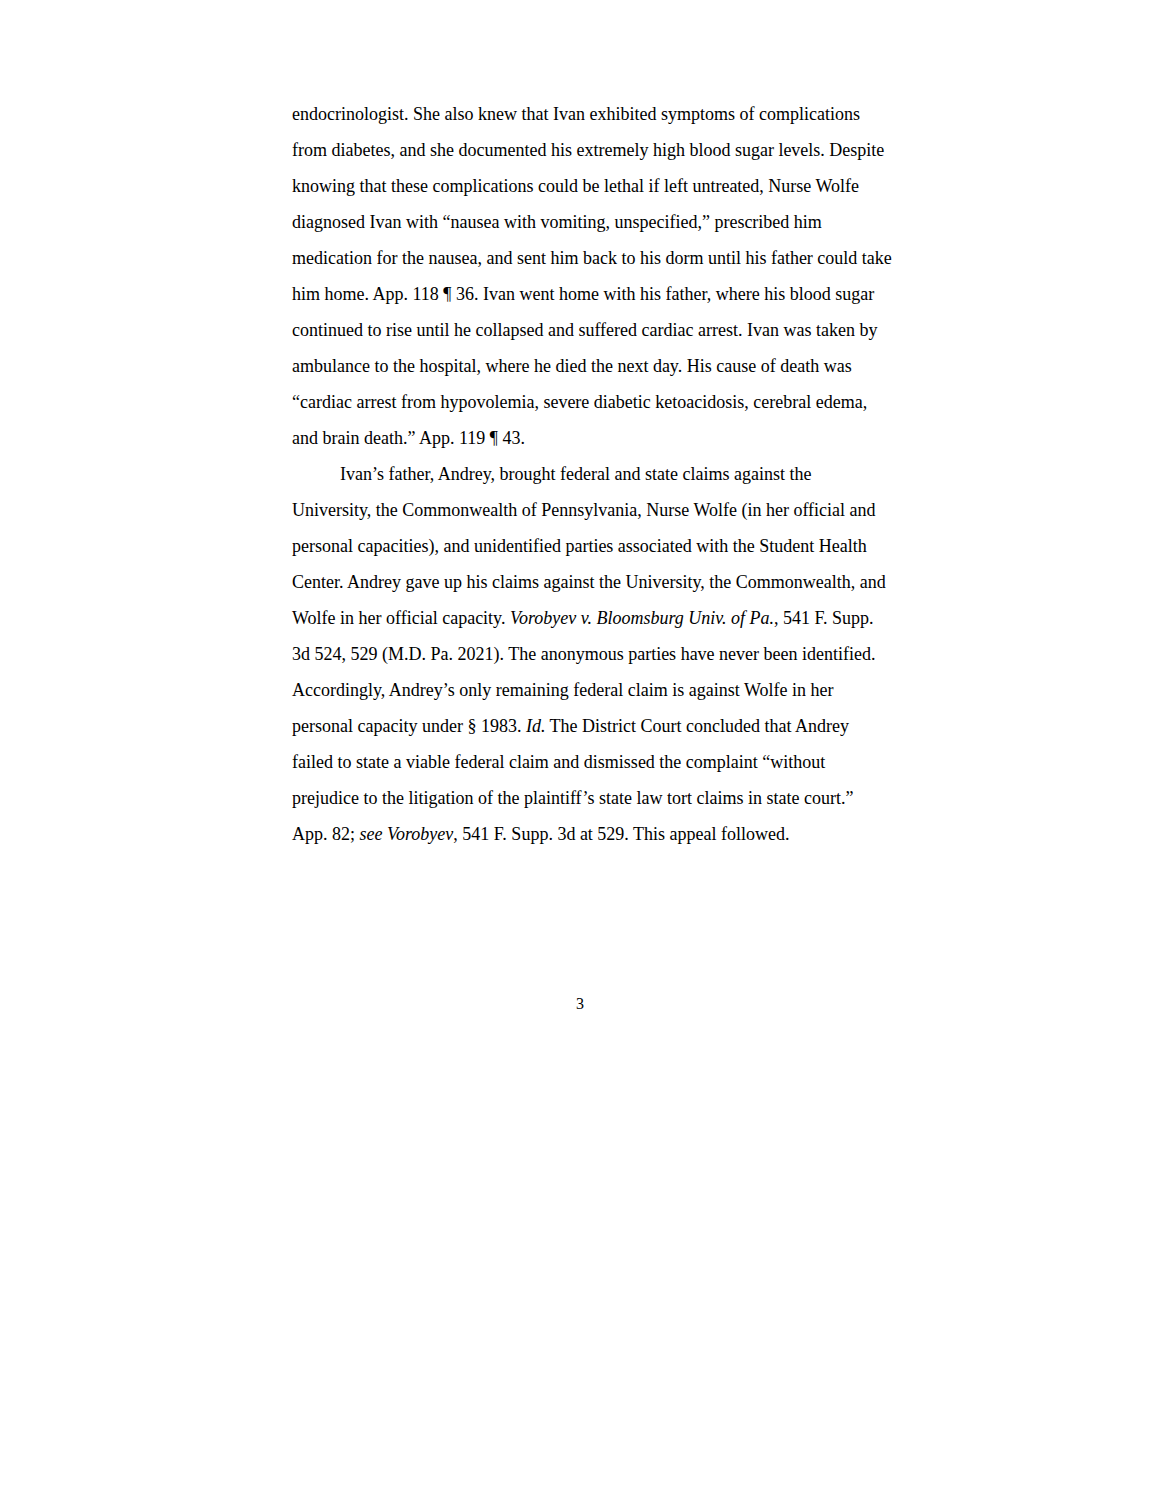endocrinologist. She also knew that Ivan exhibited symptoms of complications from diabetes, and she documented his extremely high blood sugar levels. Despite knowing that these complications could be lethal if left untreated, Nurse Wolfe diagnosed Ivan with “nausea with vomiting, unspecified,” prescribed him medication for the nausea, and sent him back to his dorm until his father could take him home. App. 118 ¶ 36. Ivan went home with his father, where his blood sugar continued to rise until he collapsed and suffered cardiac arrest. Ivan was taken by ambulance to the hospital, where he died the next day. His cause of death was “cardiac arrest from hypovolemia, severe diabetic ketoacidosis, cerebral edema, and brain death.” App. 119 ¶ 43.
Ivan’s father, Andrey, brought federal and state claims against the University, the Commonwealth of Pennsylvania, Nurse Wolfe (in her official and personal capacities), and unidentified parties associated with the Student Health Center. Andrey gave up his claims against the University, the Commonwealth, and Wolfe in her official capacity. Vorobyev v. Bloomsburg Univ. of Pa., 541 F. Supp. 3d 524, 529 (M.D. Pa. 2021). The anonymous parties have never been identified. Accordingly, Andrey’s only remaining federal claim is against Wolfe in her personal capacity under § 1983. Id. The District Court concluded that Andrey failed to state a viable federal claim and dismissed the complaint “without prejudice to the litigation of the plaintiff’s state law tort claims in state court.” App. 82; see Vorobyev, 541 F. Supp. 3d at 529. This appeal followed.
3